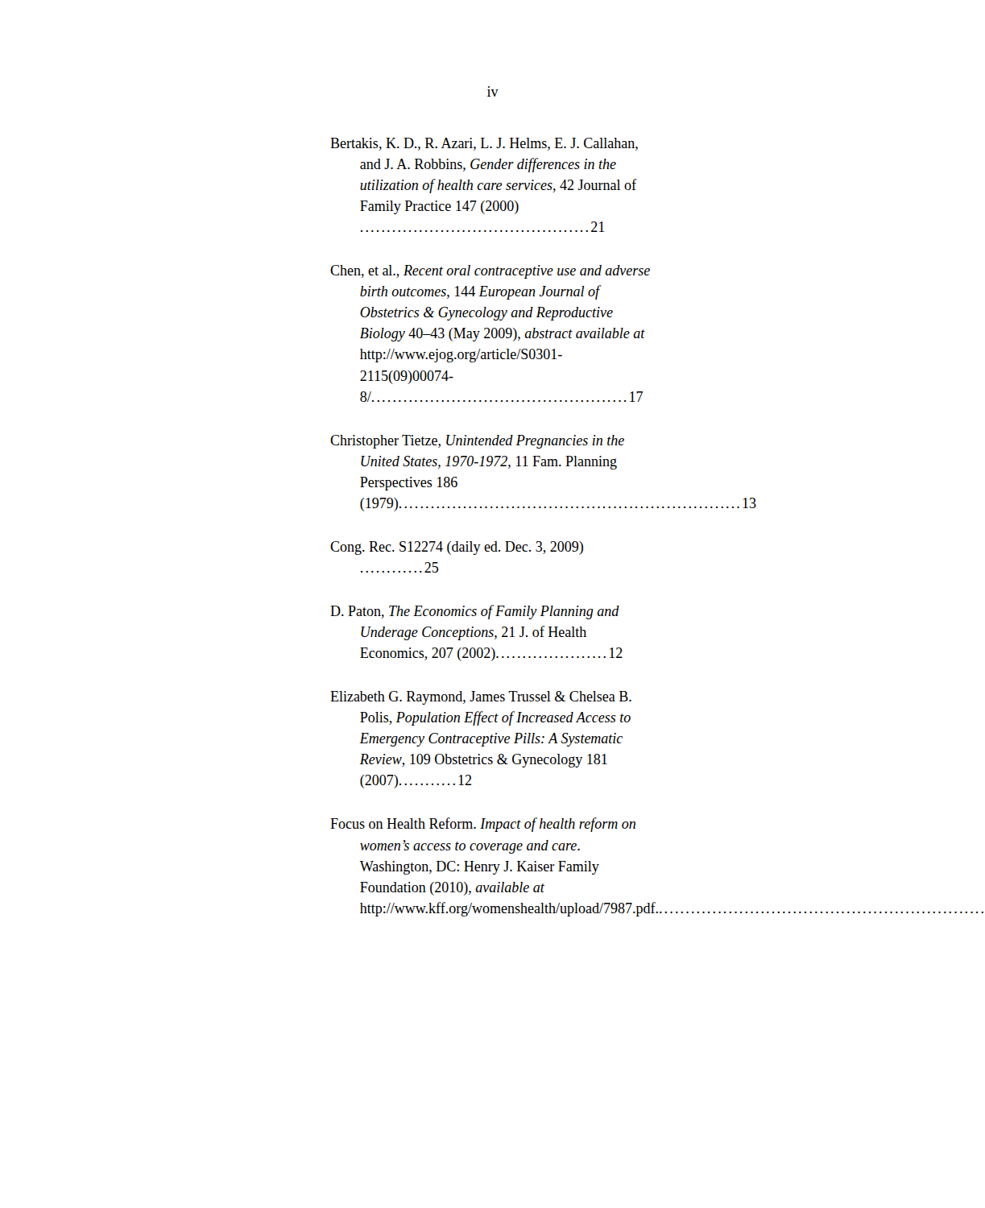iv
Bertakis, K. D., R. Azari, L. J. Helms, E. J. Callahan, and J. A. Robbins, Gender differences in the utilization of health care services, 42 Journal of Family Practice 147 (2000) ........................................... 21
Chen, et al., Recent oral contraceptive use and adverse birth outcomes, 144 European Journal of Obstetrics & Gynecology and Reproductive Biology 40–43 (May 2009), abstract available at http://www.ejog.org/article/S0301-2115(09)00074-8/................................................ 17
Christopher Tietze, Unintended Pregnancies in the United States, 1970-1972, 11 Fam. Planning Perspectives 186 (1979)................................................................ 13
Cong. Rec. S12274 (daily ed. Dec. 3, 2009) ............ 25
D. Paton, The Economics of Family Planning and Underage Conceptions, 21 J. of Health Economics, 207 (2002)..................... 12
Elizabeth G. Raymond, James Trussel & Chelsea B. Polis, Population Effect of Increased Access to Emergency Contraceptive Pills: A Systematic Review, 109 Obstetrics & Gynecology 181 (2007)........... 12
Focus on Health Reform. Impact of health reform on women’s access to coverage and care. Washington, DC: Henry J. Kaiser Family Foundation (2010), available at http://www.kff.org/womenshealth/upload/7987.pdf.............................................................. 8